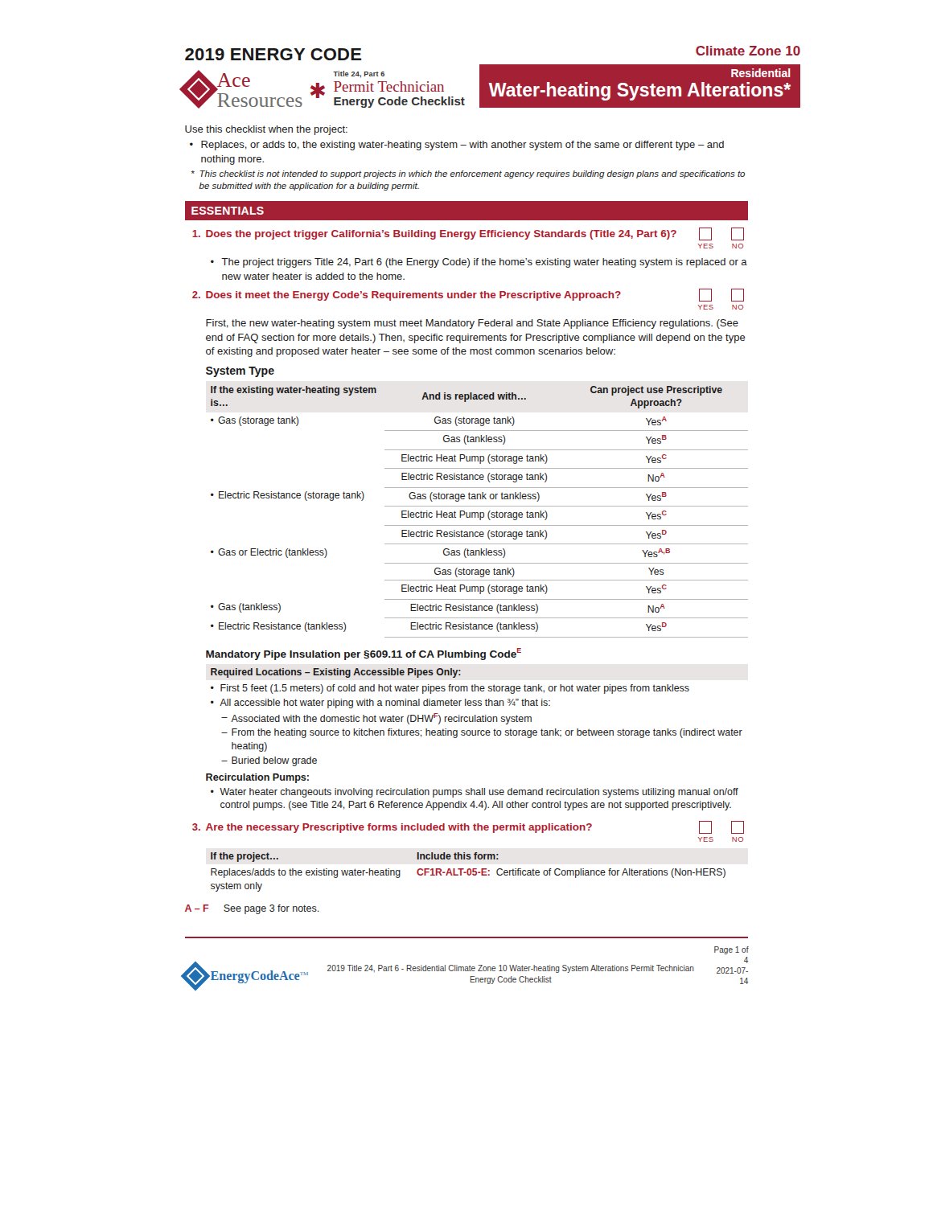2019 ENERGY CODE
Ace
Resources
✱
Title 24, Part 6
Permit Technician
Energy Code Checklist
Climate Zone 10
Residential
Water-heating System Alterations*
Use this checklist when the project:
Replaces, or adds to, the existing water-heating system – with another system of the same or different type – and nothing more.
* This checklist is not intended to support projects in which the enforcement agency requires building design plans and specifications to be submitted with the application for a building permit.
ESSENTIALS
1.
Does the project trigger California’s Building Energy Efficiency Standards (Title 24, Part 6)?
YES
NO
The project triggers Title 24, Part 6 (the Energy Code) if the home’s existing water heating system is replaced or a new water heater is added to the home.
2.
Does it meet the Energy Code’s Requirements under the Prescriptive Approach?
YES
NO
First, the new water-heating system must meet Mandatory Federal and State Appliance Efficiency regulations. (See end of FAQ section for more details.) Then, specific requirements for Prescriptive compliance will depend on the type of existing and proposed water heater – see some of the most common scenarios below:
System Type
| If the existing water-heating system is… | And is replaced with… | Can project use Prescriptive Approach? |
| --- | --- | --- |
| Gas (storage tank) | Gas (storage tank) | Yes A |
| Gas (tankless) | Yes B |
| Electric Heat Pump (storage tank) | Yes C |
| Electric Resistance (storage tank) | No A |
| Electric Resistance (storage tank) | Gas (storage tank or tankless) | Yes B |
| Electric Heat Pump (storage tank) | Yes C |
| Electric Resistance (storage tank) | Yes D |
| Gas or Electric (tankless) | Gas (tankless) | Yes A,B |
| Gas (storage tank) | Yes |
| Electric Heat Pump (storage tank) | Yes C |
| Gas (tankless) | Electric Resistance (tankless) | No A |
| Electric Resistance (tankless) | Electric Resistance (tankless) | Yes D |
Mandatory Pipe Insulation per §609.11 of CA Plumbing CodeE
Required Locations – Existing Accessible Pipes Only:
First 5 feet (1.5 meters) of cold and hot water pipes from the storage tank, or hot water pipes from tankless
All accessible hot water piping with a nominal diameter less than ¾” that is:
Associated with the domestic hot water (DHWF) recirculation system
From the heating source to kitchen fixtures; heating source to storage tank; or between storage tanks (indirect water heating)
Buried below grade
Recirculation Pumps:
Water heater changeouts involving recirculation pumps shall use demand recirculation systems utilizing manual on/off control pumps. (see Title 24, Part 6 Reference Appendix 4.4). All other control types are not supported prescriptively.
3.
Are the necessary Prescriptive forms included with the permit application?
YES
NO
| If the project… | Include this form: |
| --- | --- |
| Replaces/adds to the existing water-heating system only | CF1R-ALT-05-E: Certificate of Compliance for Alterations (Non-HERS) |
A – FSee page 3 for notes.
EnergyCodeAceTM
2019 Title 24, Part 6 - Residential Climate Zone 10 Water-heating System Alterations Permit Technician Energy Code Checklist
Page 1 of 4
2021-07-14